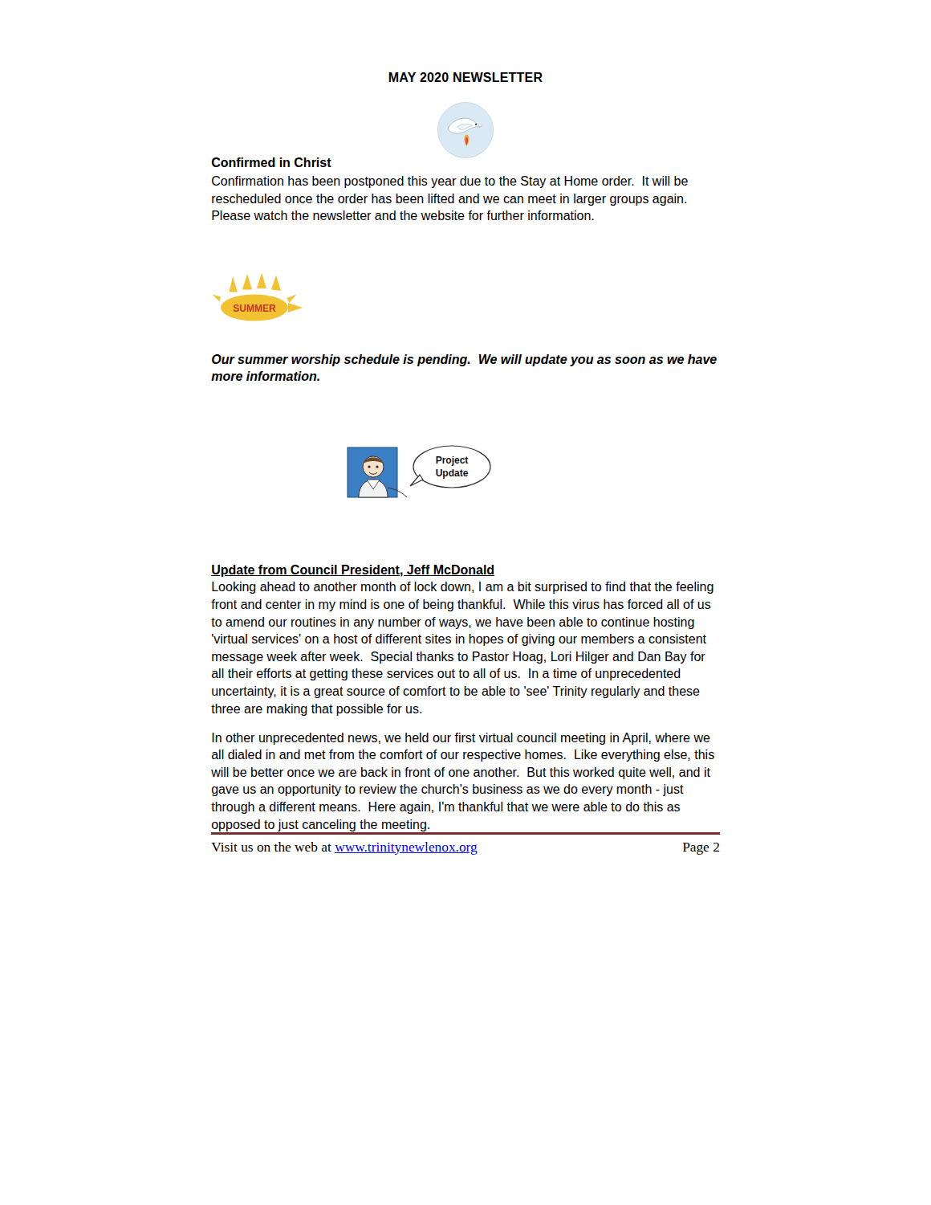MAY 2020 NEWSLETTER
Confirmed in Christ
Confirmation has been postponed this year due to the Stay at Home order. It will be rescheduled once the order has been lifted and we can meet in larger groups again. Please watch the newsletter and the website for further information.
SUMMER
Our summer worship schedule is pending. We will update you as soon as we have more information.
Project Update
Update from Council President, Jeff McDonald
Looking ahead to another month of lock down, I am a bit surprised to find that the feeling front and center in my mind is one of being thankful. While this virus has forced all of us to amend our routines in any number of ways, we have been able to continue hosting 'virtual services' on a host of different sites in hopes of giving our members a consistent message week after week. Special thanks to Pastor Hoag, Lori Hilger and Dan Bay for all their efforts at getting these services out to all of us. In a time of unprecedented uncertainty, it is a great source of comfort to be able to 'see' Trinity regularly and these three are making that possible for us.
In other unprecedented news, we held our first virtual council meeting in April, where we all dialed in and met from the comfort of our respective homes. Like everything else, this will be better once we are back in front of one another. But this worked quite well, and it gave us an opportunity to review the church's business as we do every month - just through a different means. Here again, I'm thankful that we were able to do this as opposed to just canceling the meeting.
Visit us on the web at www.trinitynewlenox.org Page 2